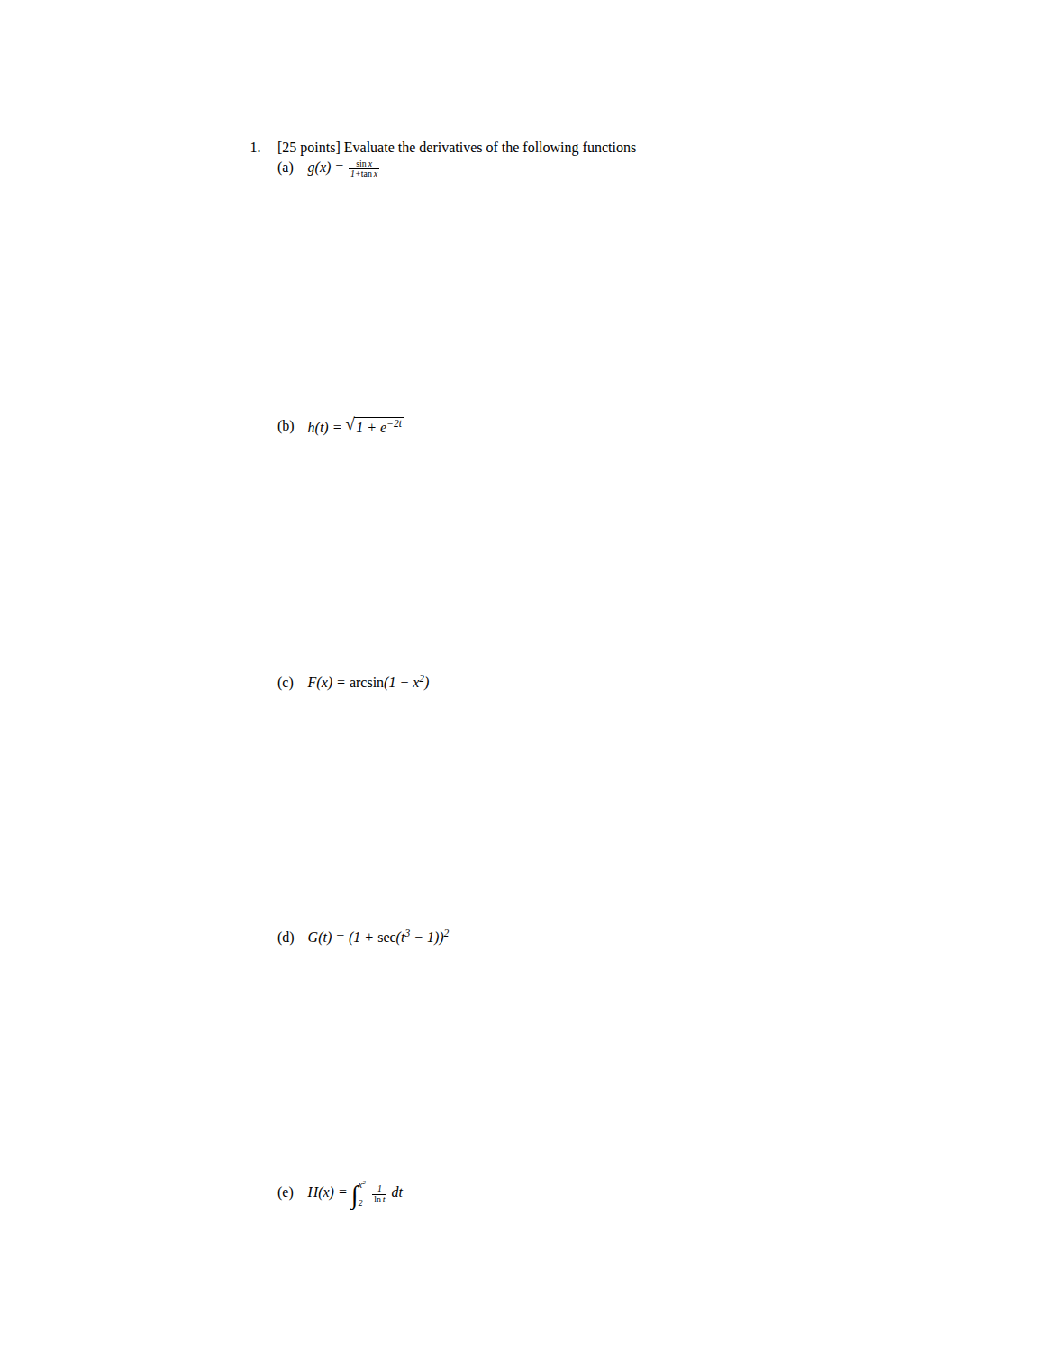1.
[25 points] Evaluate the derivatives of the following functions
(a) g(x) = sin x 1+tan x
(b) h(t) = 1 + e−2t
(c) F(x) = arcsin(1 − x2)
(d) G(t) = (1 + sec(t3 − 1))2
(e) H(x) = ∫x22 1 ln t dt